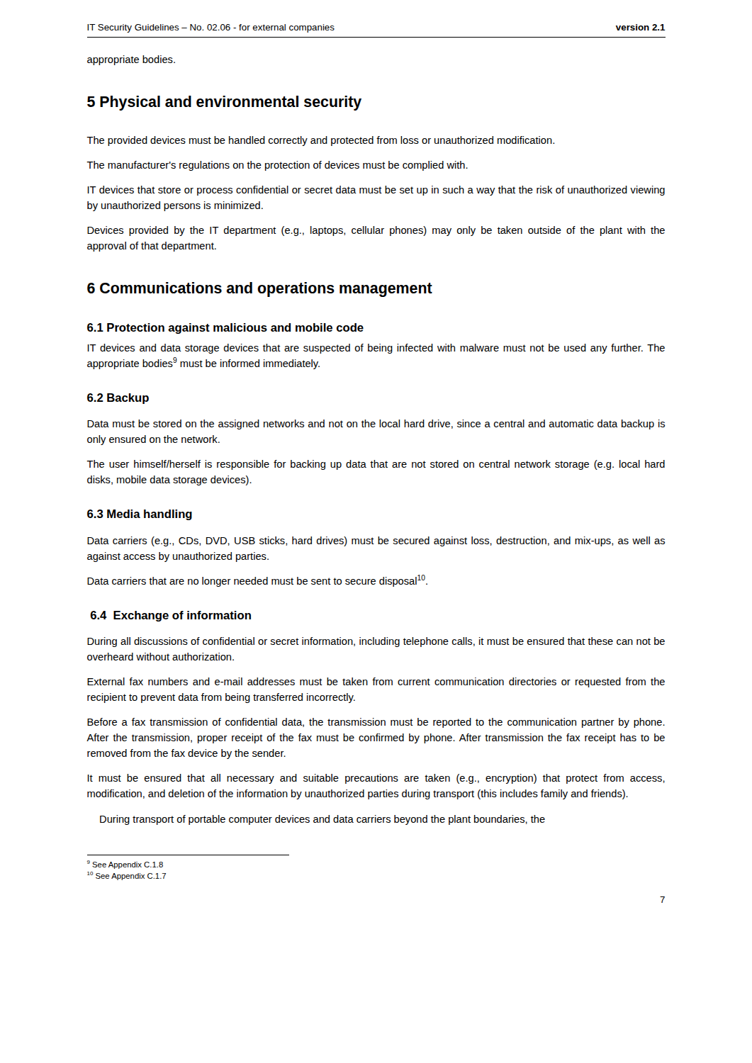IT Security Guidelines – No. 02.06 - for external companies version 2.1
appropriate bodies.
5 Physical and environmental security
The provided devices must be handled correctly and protected from loss or unauthorized modification.
The manufacturer's regulations on the protection of devices must be complied with.
IT devices that store or process confidential or secret data must be set up in such a way that the risk of unauthorized viewing by unauthorized persons is minimized.
Devices provided by the IT department (e.g., laptops, cellular phones) may only be taken outside of the plant with the approval of that department.
6 Communications and operations management
6.1 Protection against malicious and mobile code
IT devices and data storage devices that are suspected of being infected with malware must not be used any further. The appropriate bodies9 must be informed immediately.
6.2 Backup
Data must be stored on the assigned networks and not on the local hard drive, since a central and automatic data backup is only ensured on the network.
The user himself/herself is responsible for backing up data that are not stored on central network storage (e.g. local hard disks, mobile data storage devices).
6.3 Media handling
Data carriers (e.g., CDs, DVD, USB sticks, hard drives) must be secured against loss, destruction, and mix-ups, as well as against access by unauthorized parties.
Data carriers that are no longer needed must be sent to secure disposal10.
6.4 Exchange of information
During all discussions of confidential or secret information, including telephone calls, it must be ensured that these can not be overheard without authorization.
External fax numbers and e-mail addresses must be taken from current communication directories or requested from the recipient to prevent data from being transferred incorrectly.
Before a fax transmission of confidential data, the transmission must be reported to the communication partner by phone. After the transmission, proper receipt of the fax must be confirmed by phone. After transmission the fax receipt has to be removed from the fax device by the sender.
It must be ensured that all necessary and suitable precautions are taken (e.g., encryption) that protect from access, modification, and deletion of the information by unauthorized parties during transport (this includes family and friends).
During transport of portable computer devices and data carriers beyond the plant boundaries, the
9 See Appendix C.1.8
10 See Appendix C.1.7
7